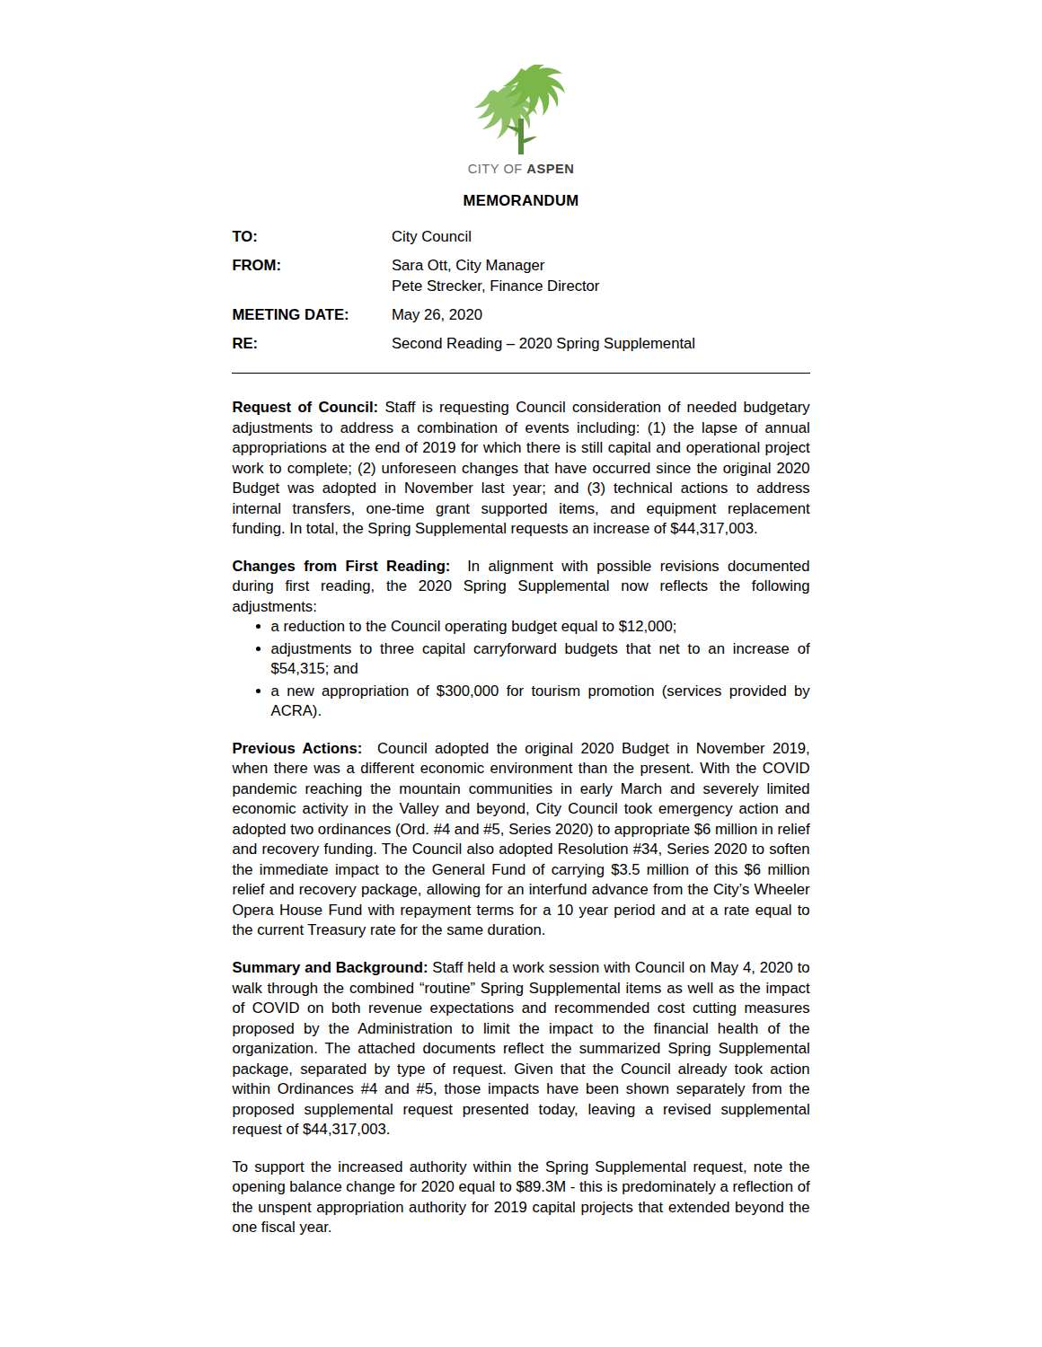CITY OF ASPEN
MEMORANDUM
| TO: | City Council |
| FROM: | Sara Ott, City Manager Pete Strecker, Finance Director |
| MEETING DATE: | May 26, 2020 |
| RE: | Second Reading – 2020 Spring Supplemental |
Request of Council: Staff is requesting Council consideration of needed budgetary adjustments to address a combination of events including: (1) the lapse of annual appropriations at the end of 2019 for which there is still capital and operational project work to complete; (2) unforeseen changes that have occurred since the original 2020 Budget was adopted in November last year; and (3) technical actions to address internal transfers, one-time grant supported items, and equipment replacement funding. In total, the Spring Supplemental requests an increase of $44,317,003.
Changes from First Reading: In alignment with possible revisions documented during first reading, the 2020 Spring Supplemental now reflects the following adjustments:
a reduction to the Council operating budget equal to $12,000;
adjustments to three capital carryforward budgets that net to an increase of $54,315; and
a new appropriation of $300,000 for tourism promotion (services provided by ACRA).
Previous Actions: Council adopted the original 2020 Budget in November 2019, when there was a different economic environment than the present. With the COVID pandemic reaching the mountain communities in early March and severely limited economic activity in the Valley and beyond, City Council took emergency action and adopted two ordinances (Ord. #4 and #5, Series 2020) to appropriate $6 million in relief and recovery funding. The Council also adopted Resolution #34, Series 2020 to soften the immediate impact to the General Fund of carrying $3.5 million of this $6 million relief and recovery package, allowing for an interfund advance from the City’s Wheeler Opera House Fund with repayment terms for a 10 year period and at a rate equal to the current Treasury rate for the same duration.
Summary and Background: Staff held a work session with Council on May 4, 2020 to walk through the combined “routine” Spring Supplemental items as well as the impact of COVID on both revenue expectations and recommended cost cutting measures proposed by the Administration to limit the impact to the financial health of the organization. The attached documents reflect the summarized Spring Supplemental package, separated by type of request. Given that the Council already took action within Ordinances #4 and #5, those impacts have been shown separately from the proposed supplemental request presented today, leaving a revised supplemental request of $44,317,003.
To support the increased authority within the Spring Supplemental request, note the opening balance change for 2020 equal to $89.3M - this is predominately a reflection of the unspent appropriation authority for 2019 capital projects that extended beyond the one fiscal year.